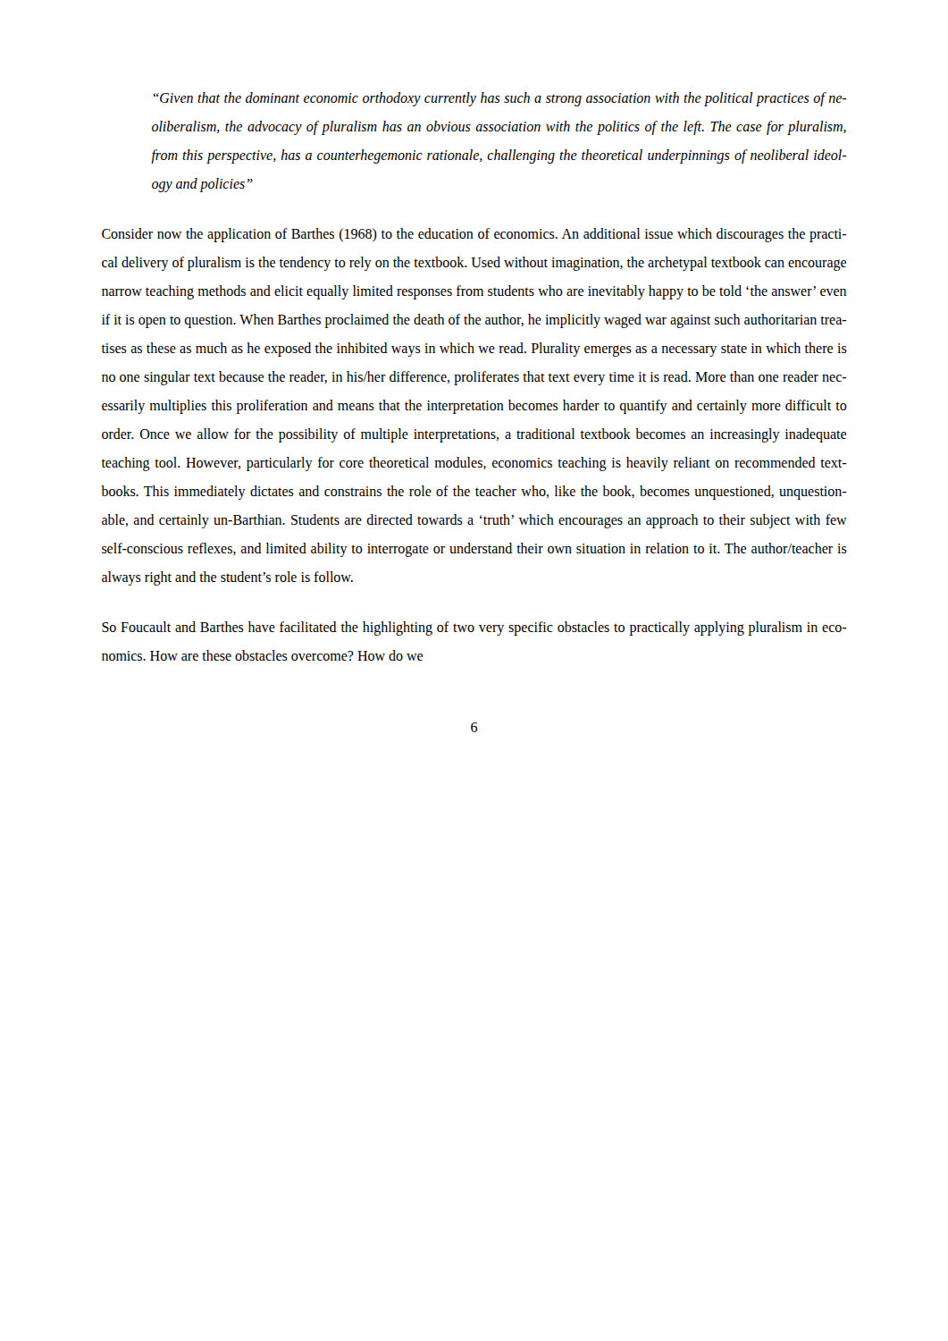“Given that the dominant economic orthodoxy currently has such a strong association with the political practices of neoliberalism, the advocacy of pluralism has an obvious association with the politics of the left. The case for pluralism, from this perspective, has a counterhegemonic rationale, challenging the theoretical underpinnings of neoliberal ideology and policies”
Consider now the application of Barthes (1968) to the education of economics. An additional issue which discourages the practical delivery of pluralism is the tendency to rely on the textbook. Used without imagination, the archetypal textbook can encourage narrow teaching methods and elicit equally limited responses from students who are inevitably happy to be told ‘the answer’ even if it is open to question. When Barthes proclaimed the death of the author, he implicitly waged war against such authoritarian treatises as these as much as he exposed the inhibited ways in which we read. Plurality emerges as a necessary state in which there is no one singular text because the reader, in his/her difference, proliferates that text every time it is read. More than one reader necessarily multiplies this proliferation and means that the interpretation becomes harder to quantify and certainly more difficult to order. Once we allow for the possibility of multiple interpretations, a traditional textbook becomes an increasingly inadequate teaching tool. However, particularly for core theoretical modules, economics teaching is heavily reliant on recommended textbooks. This immediately dictates and constrains the role of the teacher who, like the book, becomes unquestioned, unquestionable, and certainly un-Barthian. Students are directed towards a ‘truth’ which encourages an approach to their subject with few self-conscious reflexes, and limited ability to interrogate or understand their own situation in relation to it. The author/teacher is always right and the student’s role is follow.
So Foucault and Barthes have facilitated the highlighting of two very specific obstacles to practically applying pluralism in economics. How are these obstacles overcome? How do we
6